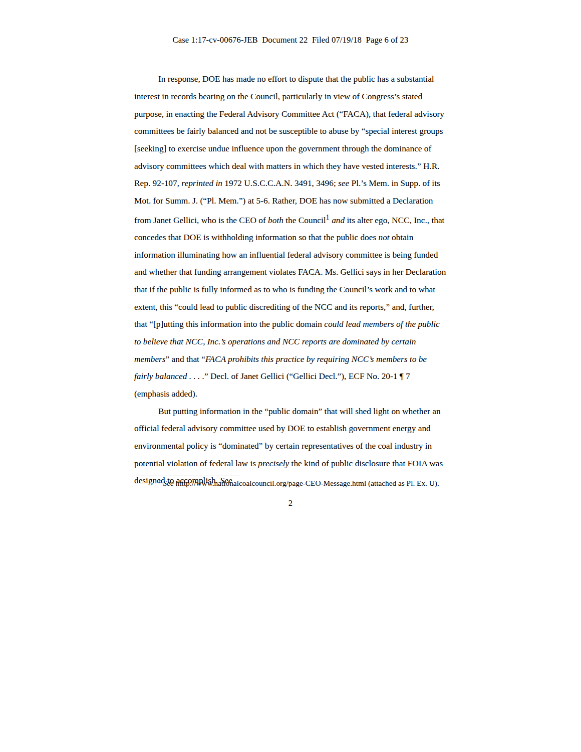Case 1:17-cv-00676-JEB Document 22 Filed 07/19/18 Page 6 of 23
In response, DOE has made no effort to dispute that the public has a substantial interest in records bearing on the Council, particularly in view of Congress’s stated purpose, in enacting the Federal Advisory Committee Act (“FACA), that federal advisory committees be fairly balanced and not be susceptible to abuse by “special interest groups [seeking] to exercise undue influence upon the government through the dominance of advisory committees which deal with matters in which they have vested interests.” H.R. Rep. 92-107, reprinted in 1972 U.S.C.C.A.N. 3491, 3496; see Pl.’s Mem. in Supp. of its Mot. for Summ. J. (“Pl. Mem.”) at 5-6. Rather, DOE has now submitted a Declaration from Janet Gellici, who is the CEO of both the Council1 and its alter ego, NCC, Inc., that concedes that DOE is withholding information so that the public does not obtain information illuminating how an influential federal advisory committee is being funded and whether that funding arrangement violates FACA. Ms. Gellici says in her Declaration that if the public is fully informed as to who is funding the Council’s work and to what extent, this “could lead to public discrediting of the NCC and its reports,” and, further, that “[p]utting this information into the public domain could lead members of the public to believe that NCC, Inc.’s operations and NCC reports are dominated by certain members” and that “FACA prohibits this practice by requiring NCC’s members to be fairly balanced . . . .” Decl. of Janet Gellici (“Gellici Decl.”), ECF No. 20-1 ¶ 7 (emphasis added).
But putting information in the “public domain” that will shed light on whether an official federal advisory committee used by DOE to establish government energy and environmental policy is “dominated” by certain representatives of the coal industry in potential violation of federal law is precisely the kind of public disclosure that FOIA was designed to accomplish. See
1 See htttp://www.nationalcoalcouncil.org/page-CEO-Message.html (attached as Pl. Ex. U).
2